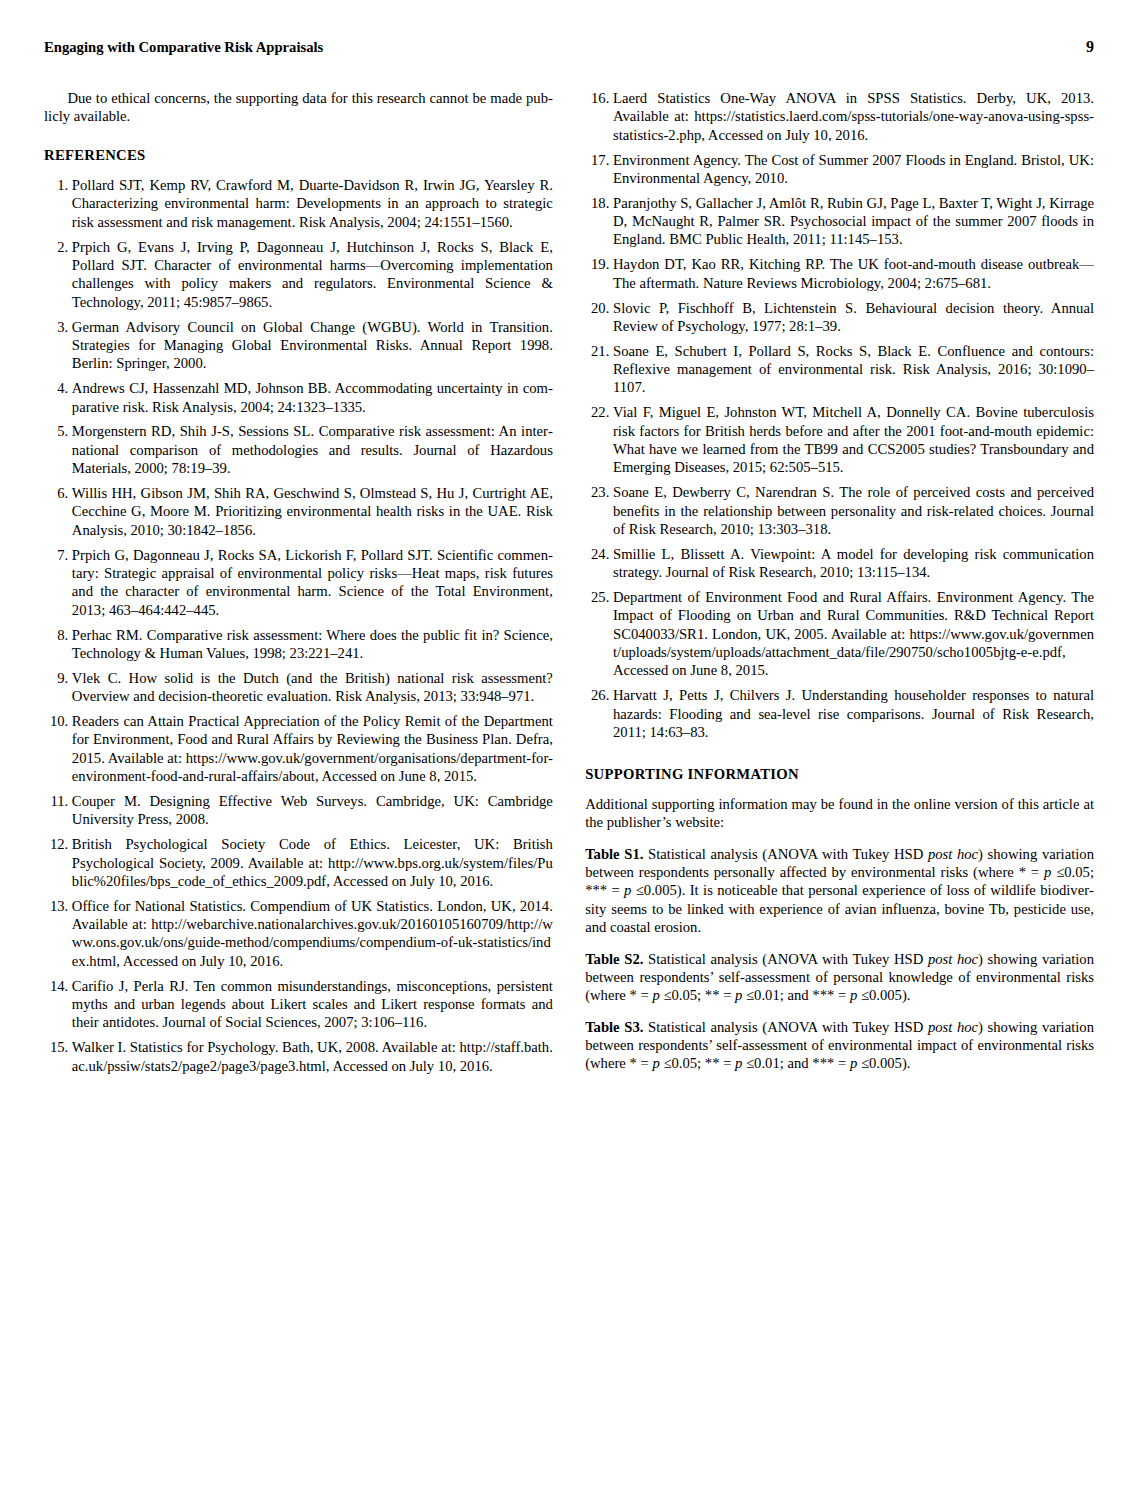Engaging with Comparative Risk Appraisals 9
Due to ethical concerns, the supporting data for this research cannot be made publicly available.
References
Pollard SJT, Kemp RV, Crawford M, Duarte-Davidson R, Irwin JG, Yearsley R. Characterizing environmental harm: Developments in an approach to strategic risk assessment and risk management. Risk Analysis, 2004; 24:1551–1560.
Prpich G, Evans J, Irving P, Dagonneau J, Hutchinson J, Rocks S, Black E, Pollard SJT. Character of environmental harms—Overcoming implementation challenges with policy makers and regulators. Environmental Science & Technology, 2011; 45:9857–9865.
German Advisory Council on Global Change (WGBU). World in Transition. Strategies for Managing Global Environmental Risks. Annual Report 1998. Berlin: Springer, 2000.
Andrews CJ, Hassenzahl MD, Johnson BB. Accommodating uncertainty in comparative risk. Risk Analysis, 2004; 24:1323–1335.
Morgenstern RD, Shih J-S, Sessions SL. Comparative risk assessment: An international comparison of methodologies and results. Journal of Hazardous Materials, 2000; 78:19–39.
Willis HH, Gibson JM, Shih RA, Geschwind S, Olmstead S, Hu J, Curtright AE, Cecchine G, Moore M. Prioritizing environmental health risks in the UAE. Risk Analysis, 2010; 30:1842–1856.
Prpich G, Dagonneau J, Rocks SA, Lickorish F, Pollard SJT. Scientific commentary: Strategic appraisal of environmental policy risks—Heat maps, risk futures and the character of environmental harm. Science of the Total Environment, 2013; 463–464:442–445.
Perhac RM. Comparative risk assessment: Where does the public fit in? Science, Technology & Human Values, 1998; 23:221–241.
Vlek C. How solid is the Dutch (and the British) national risk assessment? Overview and decision-theoretic evaluation. Risk Analysis, 2013; 33:948–971.
Readers can Attain Practical Appreciation of the Policy Remit of the Department for Environment, Food and Rural Affairs by Reviewing the Business Plan. Defra, 2015. Available at: https://www.gov.uk/government/organisations/department-for-environment-food-and-rural-affairs/about, Accessed on June 8, 2015.
Couper M. Designing Effective Web Surveys. Cambridge, UK: Cambridge University Press, 2008.
British Psychological Society Code of Ethics. Leicester, UK: British Psychological Society, 2009. Available at: http://www.bps.org.uk/system/files/Public%20files/bps_code_of_ethics_2009.pdf, Accessed on July 10, 2016.
Office for National Statistics. Compendium of UK Statistics. London, UK, 2014. Available at: http://webarchive.nationalarchives.gov.uk/20160105160709/http://www.ons.gov.uk/ons/guide-method/compendiums/compendium-of-uk-statistics/index.html, Accessed on July 10, 2016.
Carifio J, Perla RJ. Ten common misunderstandings, misconceptions, persistent myths and urban legends about Likert scales and Likert response formats and their antidotes. Journal of Social Sciences, 2007; 3:106–116.
Walker I. Statistics for Psychology. Bath, UK, 2008. Available at: http://staff.bath.ac.uk/pssiw/stats2/page2/page3/page3.html, Accessed on July 10, 2016.
Laerd Statistics One-Way ANOVA in SPSS Statistics. Derby, UK, 2013. Available at: https://statistics.laerd.com/spss-tutorials/one-way-anova-using-spss-statistics-2.php, Accessed on July 10, 2016.
Environment Agency. The Cost of Summer 2007 Floods in England. Bristol, UK: Environmental Agency, 2010.
Paranjothy S, Gallacher J, Amlôt R, Rubin GJ, Page L, Baxter T, Wight J, Kirrage D, McNaught R, Palmer SR. Psychosocial impact of the summer 2007 floods in England. BMC Public Health, 2011; 11:145–153.
Haydon DT, Kao RR, Kitching RP. The UK foot-and-mouth disease outbreak—The aftermath. Nature Reviews Microbiology, 2004; 2:675–681.
Slovic P, Fischhoff B, Lichtenstein S. Behavioural decision theory. Annual Review of Psychology, 1977; 28:1–39.
Soane E, Schubert I, Pollard S, Rocks S, Black E. Confluence and contours: Reflexive management of environmental risk. Risk Analysis, 2016; 30:1090–1107.
Vial F, Miguel E, Johnston WT, Mitchell A, Donnelly CA. Bovine tuberculosis risk factors for British herds before and after the 2001 foot-and-mouth epidemic: What have we learned from the TB99 and CCS2005 studies? Transboundary and Emerging Diseases, 2015; 62:505–515.
Soane E, Dewberry C, Narendran S. The role of perceived costs and perceived benefits in the relationship between personality and risk-related choices. Journal of Risk Research, 2010; 13:303–318.
Smillie L, Blissett A. Viewpoint: A model for developing risk communication strategy. Journal of Risk Research, 2010; 13:115–134.
Department of Environment Food and Rural Affairs. Environment Agency. The Impact of Flooding on Urban and Rural Communities. R&D Technical Report SC040033/SR1. London, UK, 2005. Available at: https://www.gov.uk/government/uploads/system/uploads/attachment_data/file/290750/scho1005bjtg-e-e.pdf, Accessed on June 8, 2015.
Harvatt J, Petts J, Chilvers J. Understanding householder responses to natural hazards: Flooding and sea-level rise comparisons. Journal of Risk Research, 2011; 14:63–83.
Supporting Information
Additional supporting information may be found in the online version of this article at the publisher’s website:
Table S1. Statistical analysis (ANOVA with Tukey HSD post hoc) showing variation between respondents personally affected by environmental risks (where * = p ≤0.05; *** = p ≤0.005). It is noticeable that personal experience of loss of wildlife biodiversity seems to be linked with experience of avian influenza, bovine Tb, pesticide use, and coastal erosion.
Table S2. Statistical analysis (ANOVA with Tukey HSD post hoc) showing variation between respondents’ self-assessment of personal knowledge of environmental risks (where * = p ≤0.05; ** = p ≤0.01; and *** = p ≤0.005).
Table S3. Statistical analysis (ANOVA with Tukey HSD post hoc) showing variation between respondents’ self-assessment of environmental impact of environmental risks (where * = p ≤0.05; ** = p ≤0.01; and *** = p ≤0.005).